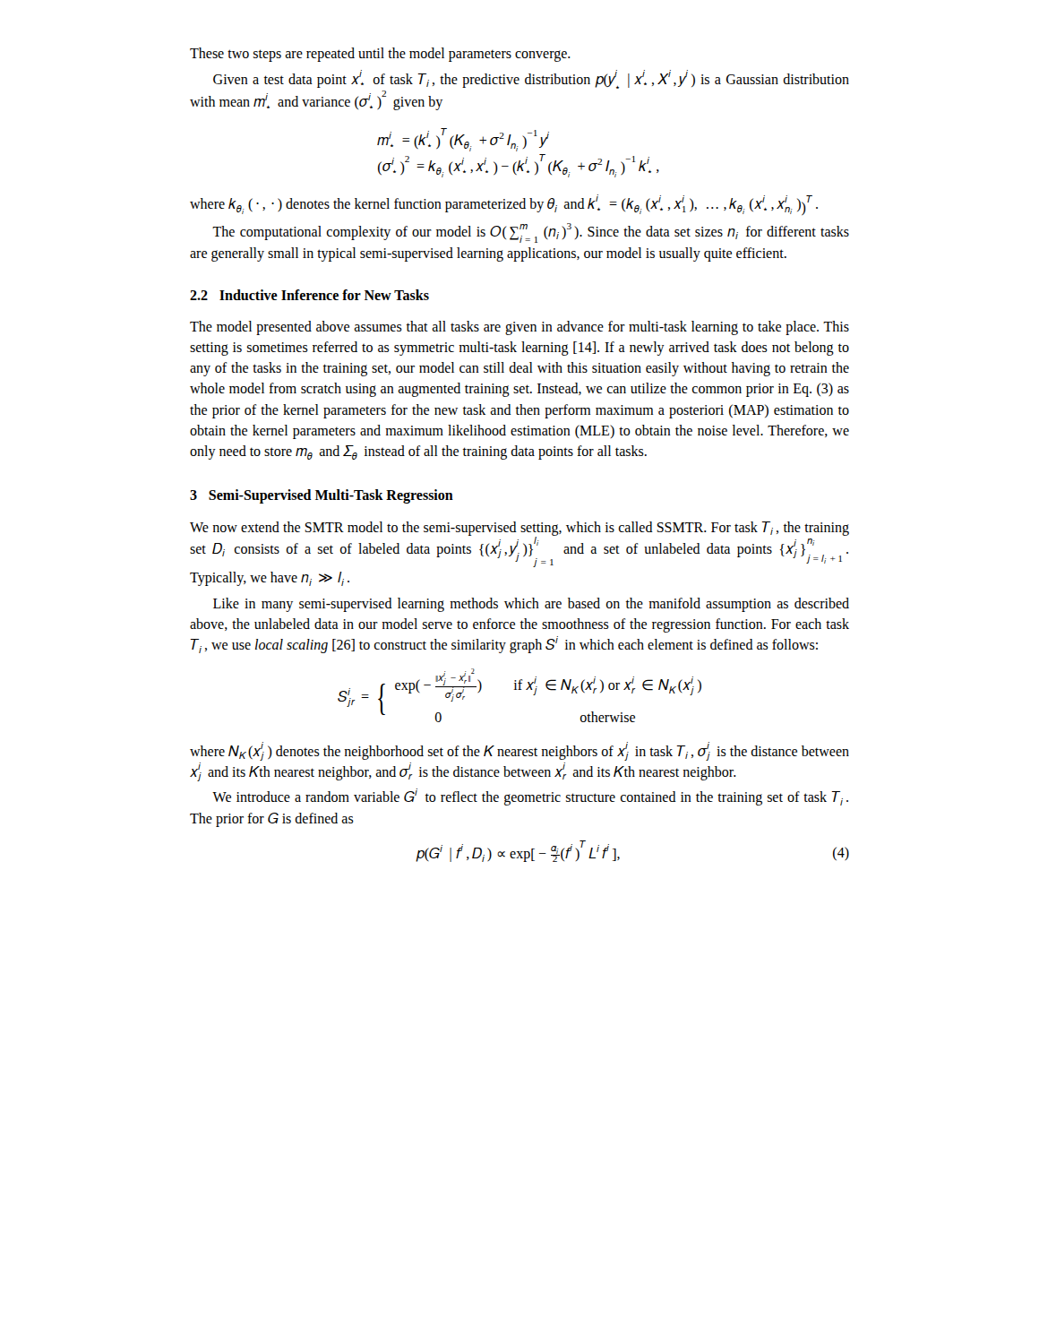These two steps are repeated until the model parameters converge.
Given a test data point x⋆i of task Ti, the predictive distribution p(y⋆i|x⋆i,Xi,yi) is a Gaussian distribution with mean m⋆i and variance (σ⋆i)2 given by
m⋆i = (k⋆i)T (Kθi+σ2Ini)−1 yi
(σ⋆i)2 = kθi (x⋆i,x⋆i) − (k⋆i)T (Kθi+σ2Ini)−1 k⋆i ,
where kθi(⋅,⋅) denotes the kernel function parameterized by θi and k⋆i=(kθi(x⋆i,x1i), …,kθi(x⋆i,xnii))T.
The computational complexity of our model is O(∑i=1m(ni)3). Since the data set sizes ni for different tasks are generally small in typical semi-supervised learning applications, our model is usually quite efficient.
2.2 Inductive Inference for New Tasks
The model presented above assumes that all tasks are given in advance for multi-task learning to take place. This setting is sometimes referred to as symmetric multi-task learning [14]. If a newly arrived task does not belong to any of the tasks in the training set, our model can still deal with this situation easily without having to retrain the whole model from scratch using an augmented training set. Instead, we can utilize the common prior in Eq. (3) as the prior of the kernel parameters for the new task and then perform maximum a posteriori (MAP) estimation to obtain the kernel parameters and maximum likelihood estimation (MLE) to obtain the noise level. Therefore, we only need to store mθ and Σθ instead of all the training data points for all tasks.
3 Semi-Supervised Multi-Task Regression
We now extend the SMTR model to the semi-supervised setting, which is called SSMTR. For task Ti, the training set Di consists of a set of labeled data points {(xji,yji)}j=1li and a set of unlabeled data points {xji}j=li+1ni. Typically, we have ni≫li.
Like in many semi-supervised learning methods which are based on the manifold assumption as described above, the unlabeled data in our model serve to enforce the smoothness of the regression function. For each task Ti, we use local scaling [26] to construct the similarity graph Si in which each element is defined as follows:
Sjri = { exp ( − ‖xji−xri‖2 σjiσri ) if xji ∈ NK(xri) or xri ∈ NK(xji) 0 otherwise
where NK(xji) denotes the neighborhood set of the K nearest neighbors of xji in task Ti, σji is the distance between xji and its Kth nearest neighbor, and σri is the distance between xri and its Kth nearest neighbor.
We introduce a random variable Gi to reflect the geometric structure contained in the training set of task Ti. The prior for G is defined as
p(Gi|fi,Di) ∝ exp [ − αi2 (fi)T Li fi ] ,
(4)